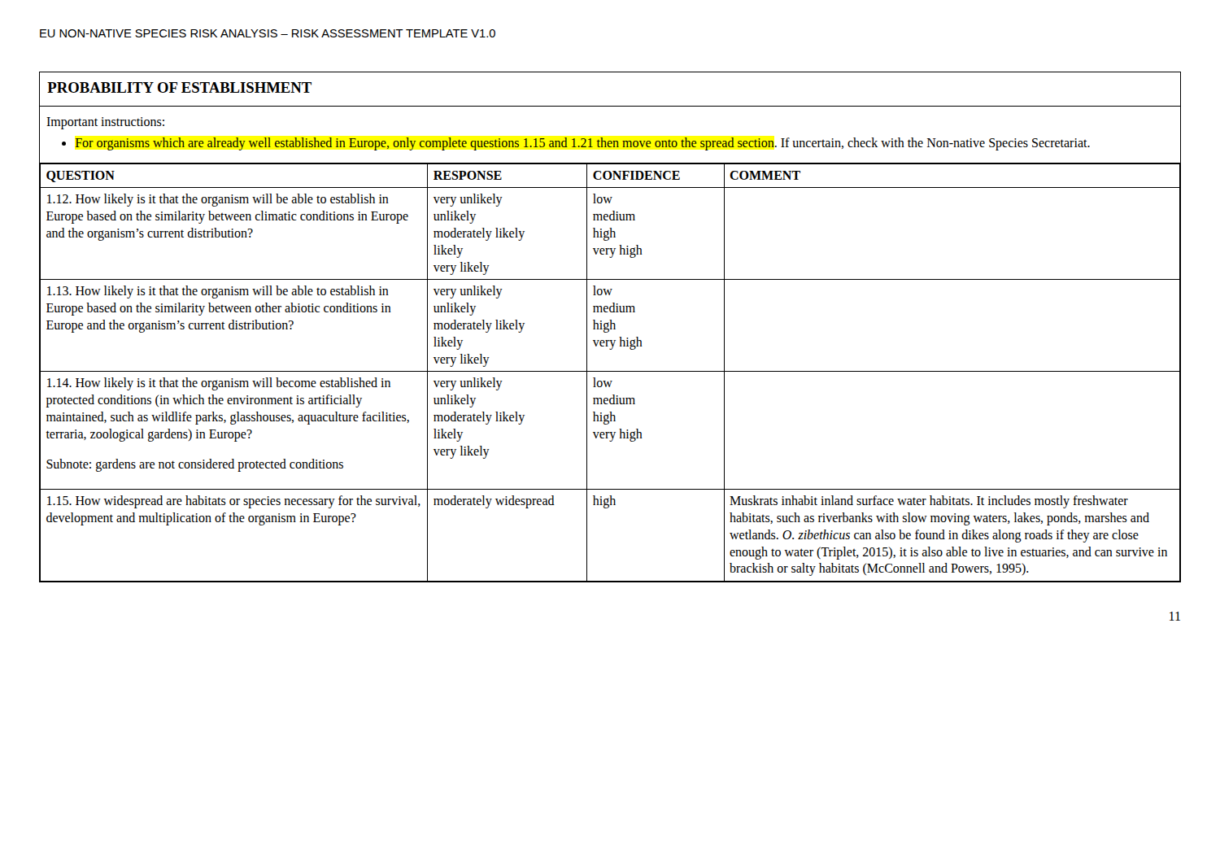EU NON-NATIVE SPECIES RISK ANALYSIS – RISK ASSESSMENT TEMPLATE V1.0
PROBABILITY OF ESTABLISHMENT
Important instructions:
For organisms which are already well established in Europe, only complete questions 1.15 and 1.21 then move onto the spread section. If uncertain, check with the Non-native Species Secretariat.
| QUESTION | RESPONSE | CONFIDENCE | COMMENT |
| --- | --- | --- | --- |
| 1.12. How likely is it that the organism will be able to establish in Europe based on the similarity between climatic conditions in Europe and the organism’s current distribution? | very unlikely unlikely moderately likely likely very likely | low medium high very high | |
| 1.13. How likely is it that the organism will be able to establish in Europe based on the similarity between other abiotic conditions in Europe and the organism’s current distribution? | very unlikely unlikely moderately likely likely very likely | low medium high very high | |
| 1.14. How likely is it that the organism will become established in protected conditions (in which the environment is artificially maintained, such as wildlife parks, glasshouses, aquaculture facilities, terraria, zoological gardens) in Europe? Subnote: gardens are not considered protected conditions | very unlikely unlikely moderately likely likely very likely | low medium high very high | |
| 1.15. How widespread are habitats or species necessary for the survival, development and multiplication of the organism in Europe? | moderately widespread | high | Muskrats inhabit inland surface water habitats. It includes mostly freshwater habitats, such as riverbanks with slow moving waters, lakes, ponds, marshes and wetlands. O. zibethicus can also be found in dikes along roads if they are close enough to water (Triplet, 2015), it is also able to live in estuaries, and can survive in brackish or salty habitats (McConnell and Powers, 1995). |
11